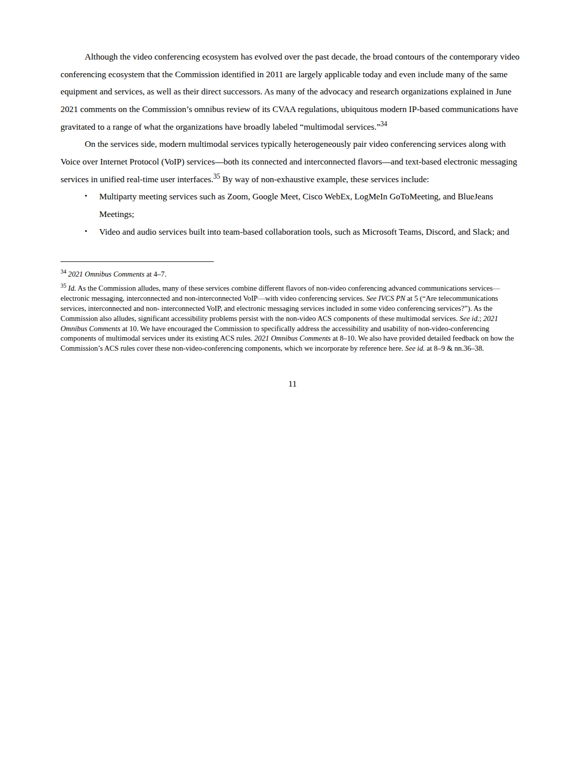Although the video conferencing ecosystem has evolved over the past decade, the broad contours of the contemporary video conferencing ecosystem that the Commission identified in 2011 are largely applicable today and even include many of the same equipment and services, as well as their direct successors. As many of the advocacy and research organizations explained in June 2021 comments on the Commission’s omnibus review of its CVAA regulations, ubiquitous modern IP-based communications have gravitated to a range of what the organizations have broadly labeled “multimodal services.”34
On the services side, modern multimodal services typically heterogeneously pair video conferencing services along with Voice over Internet Protocol (VoIP) services—both its connected and interconnected flavors—and text-based electronic messaging services in unified real-time user interfaces.35 By way of non-exhaustive example, these services include:
Multiparty meeting services such as Zoom, Google Meet, Cisco WebEx, LogMeIn GoToMeeting, and BlueJeans Meetings;
Video and audio services built into team-based collaboration tools, such as Microsoft Teams, Discord, and Slack; and
34 2021 Omnibus Comments at 4–7.
35 Id. As the Commission alludes, many of these services combine different flavors of non-video conferencing advanced communications services—electronic messaging, interconnected and non-interconnected VoIP—with video conferencing services. See IVCS PN at 5 (“Are telecommunications services, interconnected and non- interconnected VoIP, and electronic messaging services included in some video conferencing services?”). As the Commission also alludes, significant accessibility problems persist with the non-video ACS components of these multimodal services. See id.; 2021 Omnibus Comments at 10. We have encouraged the Commission to specifically address the accessibility and usability of non-video-conferencing components of multimodal services under its existing ACS rules. 2021 Omnibus Comments at 8–10. We also have provided detailed feedback on how the Commission’s ACS rules cover these non-video-conferencing components, which we incorporate by reference here. See id. at 8–9 & nn.36–38.
11